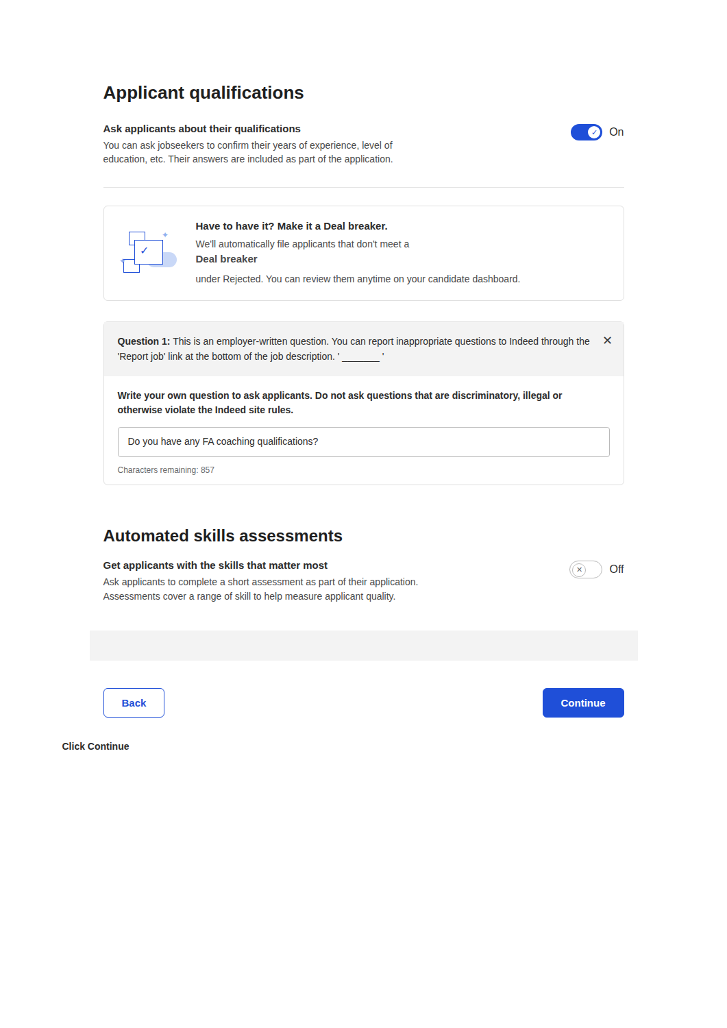Applicant qualifications
Ask applicants about their qualifications
You can ask jobseekers to confirm their years of experience, level of education, etc. Their answers are included as part of the application.
✓ On
✓ ✦ ✦
Have to have it? Make it a Deal breaker.
We'll automatically file applicants that don't meet a Deal breaker under Rejected. You can review them anytime on your candidate dashboard.
✕ Question 1: This is an employer-written question. You can report inappropriate questions to Indeed through the 'Report job' link at the bottom of the job description. ' _______ '
Write your own question to ask applicants. Do not ask questions that are discriminatory, illegal or otherwise violate the Indeed site rules.
Do you have any FA coaching qualifications?
Characters remaining: 857
Automated skills assessments
Get applicants with the skills that matter most
Ask applicants to complete a short assessment as part of their application. Assessments cover a range of skill to help measure applicant quality.
✕ Off
Back Continue
Click Continue